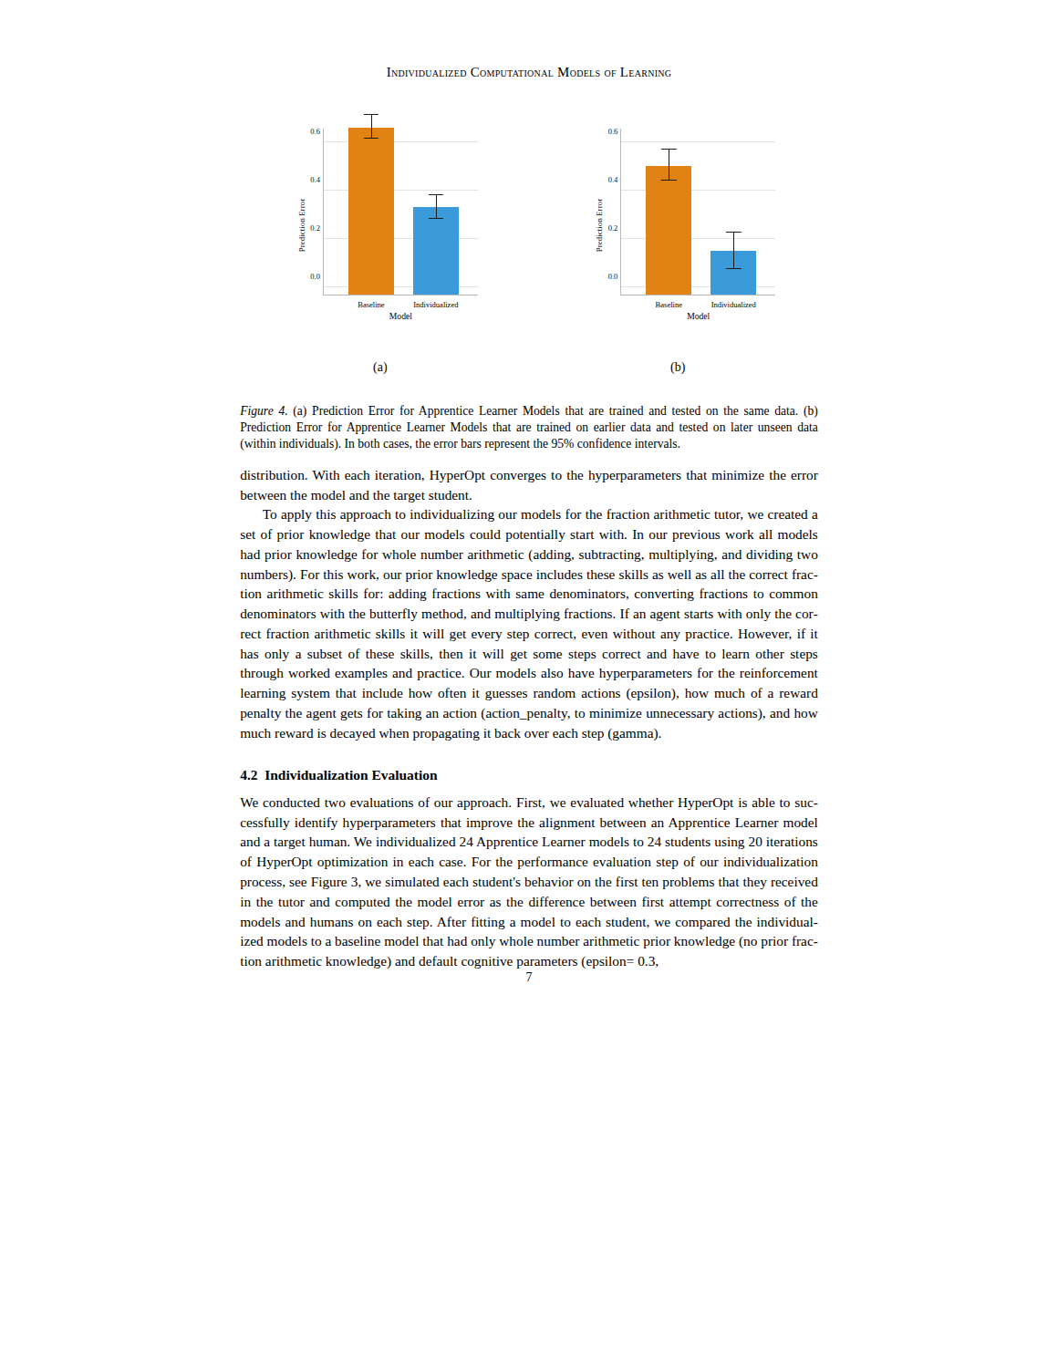Individualized Computational Models of Learning
Prediction Error
0.0
0.2
0.4
0.6
Baseline
Individualized
Model
(a)
Prediction Error
0.0
0.2
0.4
0.6
Baseline
Individualized
Model
(b)
Figure 4. (a) Prediction Error for Apprentice Learner Models that are trained and tested on the same data. (b) Prediction Error for Apprentice Learner Models that are trained on earlier data and tested on later unseen data (within individuals). In both cases, the error bars represent the 95% confidence intervals.
distribution. With each iteration, HyperOpt converges to the hyperparameters that minimize the error between the model and the target student.
To apply this approach to individualizing our models for the fraction arithmetic tutor, we created a set of prior knowledge that our models could potentially start with. In our previous work all models had prior knowledge for whole number arithmetic (adding, subtracting, multiplying, and dividing two numbers). For this work, our prior knowledge space includes these skills as well as all the correct fraction arithmetic skills for: adding fractions with same denominators, converting fractions to common denominators with the butterfly method, and multiplying fractions. If an agent starts with only the correct fraction arithmetic skills it will get every step correct, even without any practice. However, if it has only a subset of these skills, then it will get some steps correct and have to learn other steps through worked examples and practice. Our models also have hyperparameters for the reinforcement learning system that include how often it guesses random actions (epsilon), how much of a reward penalty the agent gets for taking an action (action_penalty, to minimize unnecessary actions), and how much reward is decayed when propagating it back over each step (gamma).
4.2 Individualization Evaluation
We conducted two evaluations of our approach. First, we evaluated whether HyperOpt is able to successfully identify hyperparameters that improve the alignment between an Apprentice Learner model and a target human. We individualized 24 Apprentice Learner models to 24 students using 20 iterations of HyperOpt optimization in each case. For the performance evaluation step of our individualization process, see Figure 3, we simulated each student's behavior on the first ten problems that they received in the tutor and computed the model error as the difference between first attempt correctness of the models and humans on each step. After fitting a model to each student, we compared the individualized models to a baseline model that had only whole number arithmetic prior knowledge (no prior fraction arithmetic knowledge) and default cognitive parameters (epsilon= 0.3,
7